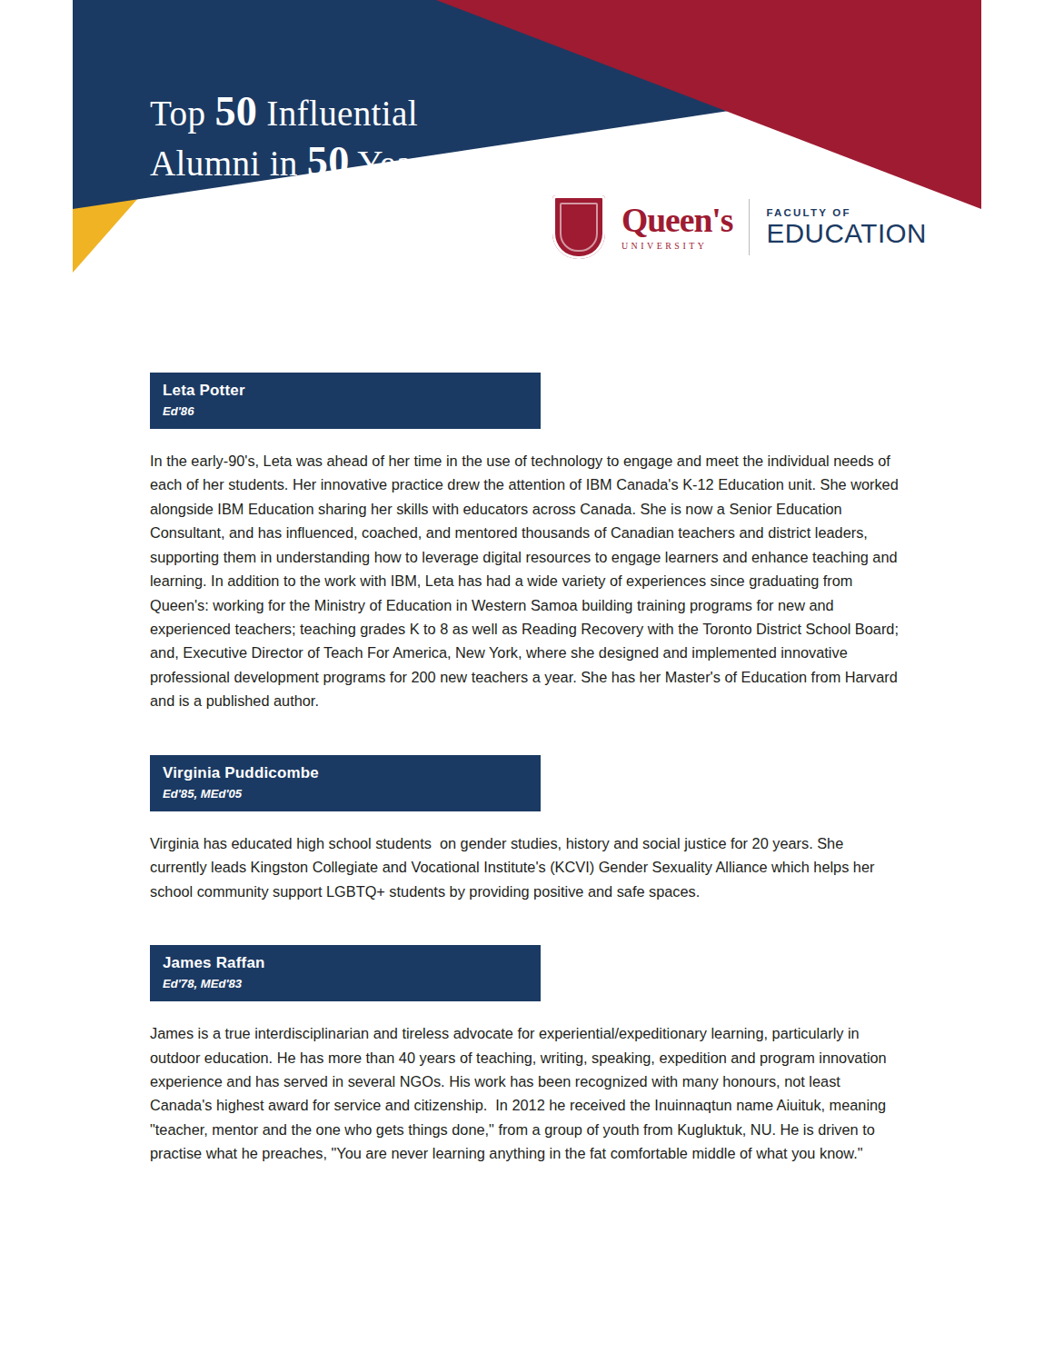Top 50 Influential
Alumni in 50 Years
Queen's UNIVERSITY
FACULTY OF EDUCATION
Leta Potter Ed'86
In the early-90's, Leta was ahead of her time in the use of technology to engage and meet the individual needs of each of her students. Her innovative practice drew the attention of IBM Canada's K-12 Education unit. She worked alongside IBM Education sharing her skills with educators across Canada. She is now a Senior Education Consultant, and has influenced, coached, and mentored thousands of Canadian teachers and district leaders, supporting them in understanding how to leverage digital resources to engage learners and enhance teaching and learning. In addition to the work with IBM, Leta has had a wide variety of experiences since graduating from Queen's: working for the Ministry of Education in Western Samoa building training programs for new and experienced teachers; teaching grades K to 8 as well as Reading Recovery with the Toronto District School Board; and, Executive Director of Teach For America, New York, where she designed and implemented innovative professional development programs for 200 new teachers a year. She has her Master's of Education from Harvard and is a published author.
Virginia Puddicombe Ed'85, MEd'05
Virginia has educated high school students on gender studies, history and social justice for 20 years. She currently leads Kingston Collegiate and Vocational Institute's (KCVI) Gender Sexuality Alliance which helps her school community support LGBTQ+ students by providing positive and safe spaces.
James Raffan Ed'78, MEd'83
James is a true interdisciplinarian and tireless advocate for experiential/expeditionary learning, particularly in outdoor education. He has more than 40 years of teaching, writing, speaking, expedition and program innovation experience and has served in several NGOs. His work has been recognized with many honours, not least Canada's highest award for service and citizenship. In 2012 he received the Inuinnaqtun name Aiuituk, meaning "teacher, mentor and the one who gets things done," from a group of youth from Kugluktuk, NU. He is driven to practise what he preaches, "You are never learning anything in the fat comfortable middle of what you know."